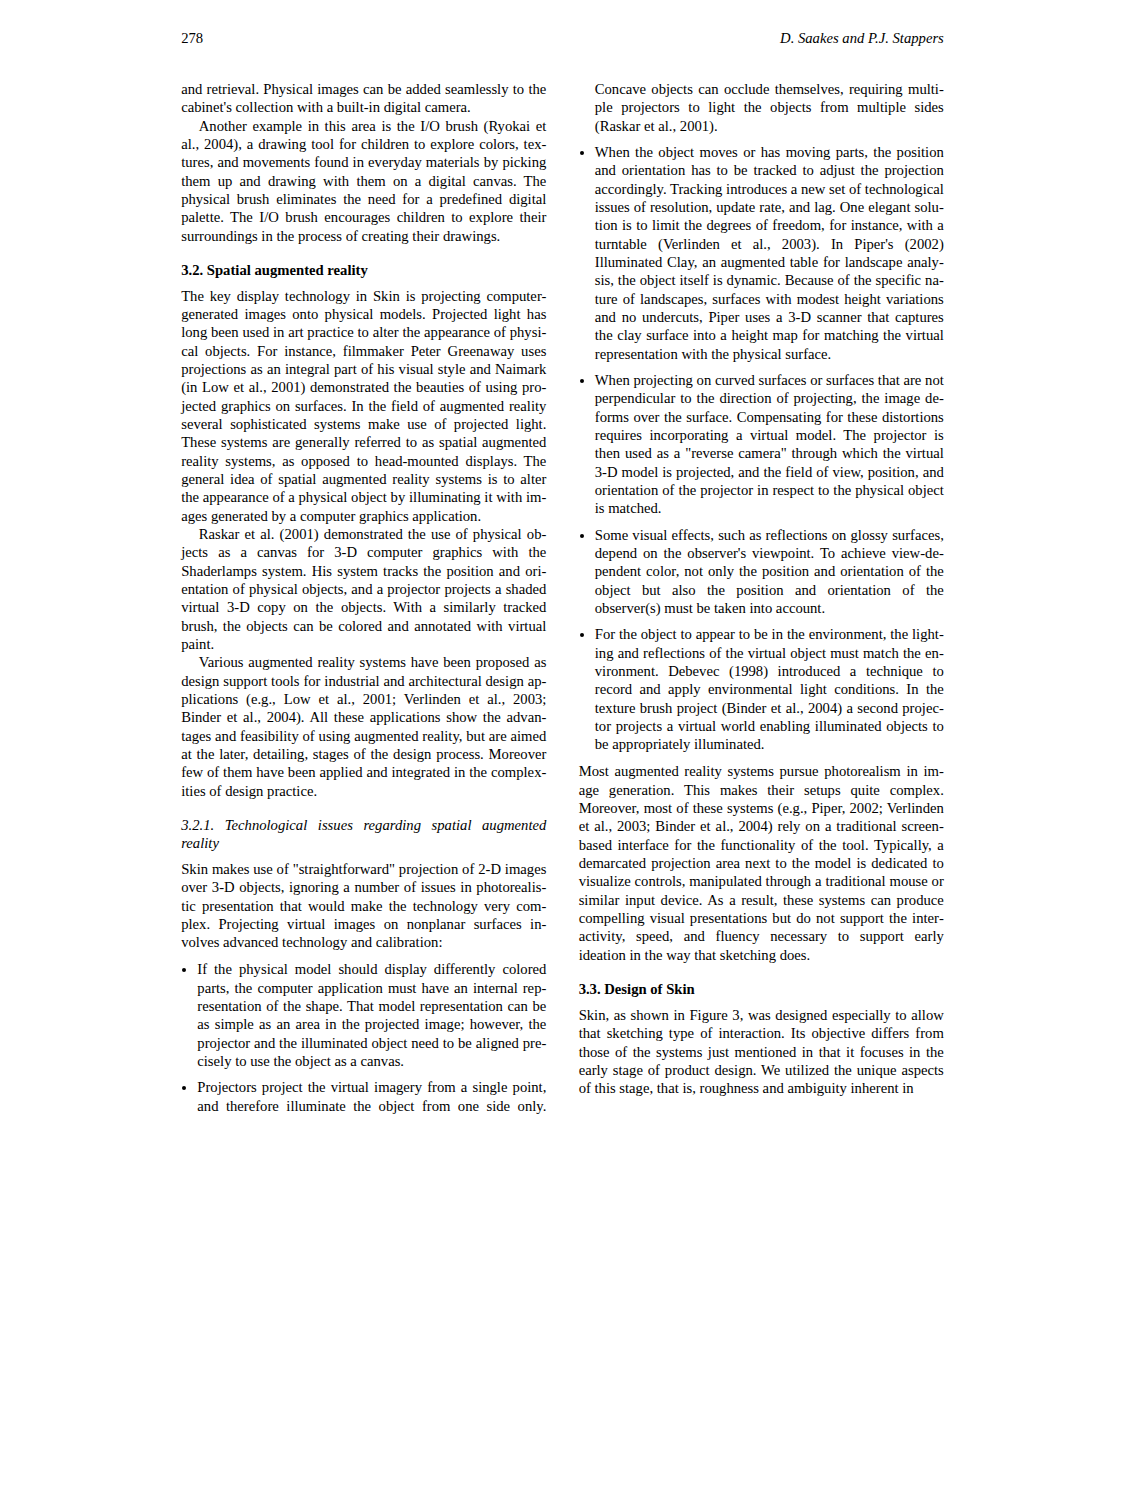278 D. Saakes and P.J. Stappers
and retrieval. Physical images can be added seamlessly to the cabinet's collection with a built-in digital camera.
Another example in this area is the I/O brush (Ryokai et al., 2004), a drawing tool for children to explore colors, textures, and movements found in everyday materials by picking them up and drawing with them on a digital canvas. The physical brush eliminates the need for a predefined digital palette. The I/O brush encourages children to explore their surroundings in the process of creating their drawings.
3.2. Spatial augmented reality
The key display technology in Skin is projecting computer-generated images onto physical models. Projected light has long been used in art practice to alter the appearance of physical objects. For instance, filmmaker Peter Greenaway uses projections as an integral part of his visual style and Naimark (in Low et al., 2001) demonstrated the beauties of using projected graphics on surfaces. In the field of augmented reality several sophisticated systems make use of projected light. These systems are generally referred to as spatial augmented reality systems, as opposed to head-mounted displays. The general idea of spatial augmented reality systems is to alter the appearance of a physical object by illuminating it with images generated by a computer graphics application.
Raskar et al. (2001) demonstrated the use of physical objects as a canvas for 3-D computer graphics with the Shaderlamps system. His system tracks the position and orientation of physical objects, and a projector projects a shaded virtual 3-D copy on the objects. With a similarly tracked brush, the objects can be colored and annotated with virtual paint.
Various augmented reality systems have been proposed as design support tools for industrial and architectural design applications (e.g., Low et al., 2001; Verlinden et al., 2003; Binder et al., 2004). All these applications show the advantages and feasibility of using augmented reality, but are aimed at the later, detailing, stages of the design process. Moreover few of them have been applied and integrated in the complexities of design practice.
3.2.1. Technological issues regarding spatial augmented reality
Skin makes use of "straightforward" projection of 2-D images over 3-D objects, ignoring a number of issues in photorealistic presentation that would make the technology very complex. Projecting virtual images on nonplanar surfaces involves advanced technology and calibration:
If the physical model should display differently colored parts, the computer application must have an internal representation of the shape. That model representation can be as simple as an area in the projected image; however, the projector and the illuminated object need to be aligned precisely to use the object as a canvas.
Projectors project the virtual imagery from a single point, and therefore illuminate the object from one side only. Concave objects can occlude themselves, requiring multiple projectors to light the objects from multiple sides (Raskar et al., 2001).
When the object moves or has moving parts, the position and orientation has to be tracked to adjust the projection accordingly. Tracking introduces a new set of technological issues of resolution, update rate, and lag. One elegant solution is to limit the degrees of freedom, for instance, with a turntable (Verlinden et al., 2003). In Piper's (2002) Illuminated Clay, an augmented table for landscape analysis, the object itself is dynamic. Because of the specific nature of landscapes, surfaces with modest height variations and no undercuts, Piper uses a 3-D scanner that captures the clay surface into a height map for matching the virtual representation with the physical surface.
When projecting on curved surfaces or surfaces that are not perpendicular to the direction of projecting, the image deforms over the surface. Compensating for these distortions requires incorporating a virtual model. The projector is then used as a "reverse camera" through which the virtual 3-D model is projected, and the field of view, position, and orientation of the projector in respect to the physical object is matched.
Some visual effects, such as reflections on glossy surfaces, depend on the observer's viewpoint. To achieve view-dependent color, not only the position and orientation of the object but also the position and orientation of the observer(s) must be taken into account.
For the object to appear to be in the environment, the lighting and reflections of the virtual object must match the environment. Debevec (1998) introduced a technique to record and apply environmental light conditions. In the texture brush project (Binder et al., 2004) a second projector projects a virtual world enabling illuminated objects to be appropriately illuminated.
Most augmented reality systems pursue photorealism in image generation. This makes their setups quite complex. Moreover, most of these systems (e.g., Piper, 2002; Verlinden et al., 2003; Binder et al., 2004) rely on a traditional screen-based interface for the functionality of the tool. Typically, a demarcated projection area next to the model is dedicated to visualize controls, manipulated through a traditional mouse or similar input device. As a result, these systems can produce compelling visual presentations but do not support the interactivity, speed, and fluency necessary to support early ideation in the way that sketching does.
3.3. Design of Skin
Skin, as shown in Figure 3, was designed especially to allow that sketching type of interaction. Its objective differs from those of the systems just mentioned in that it focuses in the early stage of product design. We utilized the unique aspects of this stage, that is, roughness and ambiguity inherent in